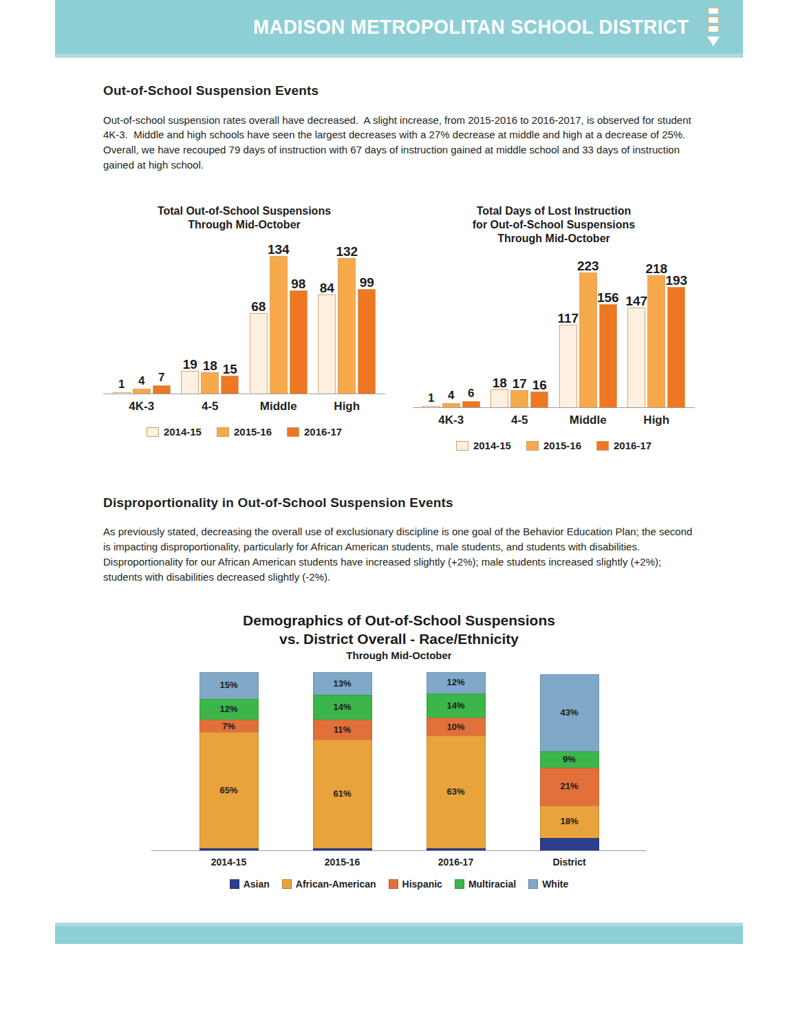Madison Metropolitan School District
Out-of-School Suspension Events
Out-of-school suspension rates overall have decreased. A slight increase, from 2015-2016 to 2016-2017, is observed for student 4K-3. Middle and high schools have seen the largest decreases with a 27% decrease at middle and high at a decrease of 25%. Overall, we have recouped 79 days of instruction with 67 days of instruction gained at middle school and 33 days of instruction gained at high school.
Total Out-of-School Suspensions
Through Mid-October
1
4
7
19
18
15
68
134
98
84
132
99
4K-34-5 Middle High
2014-15 2015-16 2016-17
Total Days of Lost Instruction
for Out-of-School Suspensions
Through Mid-October
1
4
6
18
17
16
117
223
156
147
218
193
4K-34-5 Middle High
2014-15 2015-16 2016-17
Disproportionality in Out-of-School Suspension Events
As previously stated, decreasing the overall use of exclusionary discipline is one goal of the Behavior Education Plan; the second is impacting disproportionality, particularly for African American students, male students, and students with disabilities. Disproportionality for our African American students have increased slightly (+2%); male students increased slightly (+2%); students with disabilities decreased slightly (-2%).
Demographics of Out-of-School Suspensions
vs. District Overall - Race/Ethnicity Through Mid-October
15%
12%
7%
65%
13%
14%
11%
61%
12%
14%
10%
63%
43%
9%
21%
18%
2014-152015-162016-17 District
Asian African-American Hispanic Multiracial White